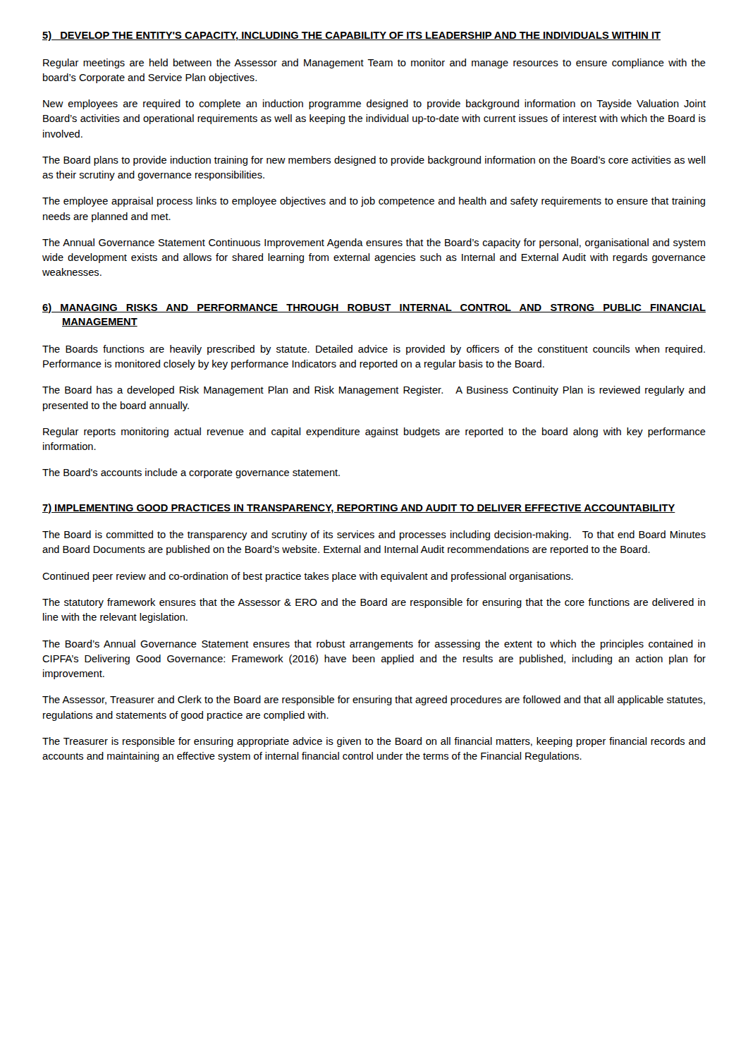5) DEVELOP THE ENTITY'S CAPACITY, INCLUDING THE CAPABILITY OF ITS LEADERSHIP AND THE INDIVIDUALS WITHIN IT
Regular meetings are held between the Assessor and Management Team to monitor and manage resources to ensure compliance with the board’s Corporate and Service Plan objectives.
New employees are required to complete an induction programme designed to provide background information on Tayside Valuation Joint Board’s activities and operational requirements as well as keeping the individual up-to-date with current issues of interest with which the Board is involved.
The Board plans to provide induction training for new members designed to provide background information on the Board’s core activities as well as their scrutiny and governance responsibilities.
The employee appraisal process links to employee objectives and to job competence and health and safety requirements to ensure that training needs are planned and met.
The Annual Governance Statement Continuous Improvement Agenda ensures that the Board’s capacity for personal, organisational and system wide development exists and allows for shared learning from external agencies such as Internal and External Audit with regards governance weaknesses.
6) MANAGING RISKS AND PERFORMANCE THROUGH ROBUST INTERNAL CONTROL AND STRONG PUBLIC FINANCIAL MANAGEMENT
The Boards functions are heavily prescribed by statute. Detailed advice is provided by officers of the constituent councils when required. Performance is monitored closely by key performance Indicators and reported on a regular basis to the Board.
The Board has a developed Risk Management Plan and Risk Management Register. A Business Continuity Plan is reviewed regularly and presented to the board annually.
Regular reports monitoring actual revenue and capital expenditure against budgets are reported to the board along with key performance information.
The Board's accounts include a corporate governance statement.
7) IMPLEMENTING GOOD PRACTICES IN TRANSPARENCY, REPORTING AND AUDIT TO DELIVER EFFECTIVE ACCOUNTABILITY
The Board is committed to the transparency and scrutiny of its services and processes including decision-making. To that end Board Minutes and Board Documents are published on the Board’s website. External and Internal Audit recommendations are reported to the Board.
Continued peer review and co-ordination of best practice takes place with equivalent and professional organisations.
The statutory framework ensures that the Assessor & ERO and the Board are responsible for ensuring that the core functions are delivered in line with the relevant legislation.
The Board’s Annual Governance Statement ensures that robust arrangements for assessing the extent to which the principles contained in CIPFA’s Delivering Good Governance: Framework (2016) have been applied and the results are published, including an action plan for improvement.
The Assessor, Treasurer and Clerk to the Board are responsible for ensuring that agreed procedures are followed and that all applicable statutes, regulations and statements of good practice are complied with.
The Treasurer is responsible for ensuring appropriate advice is given to the Board on all financial matters, keeping proper financial records and accounts and maintaining an effective system of internal financial control under the terms of the Financial Regulations.